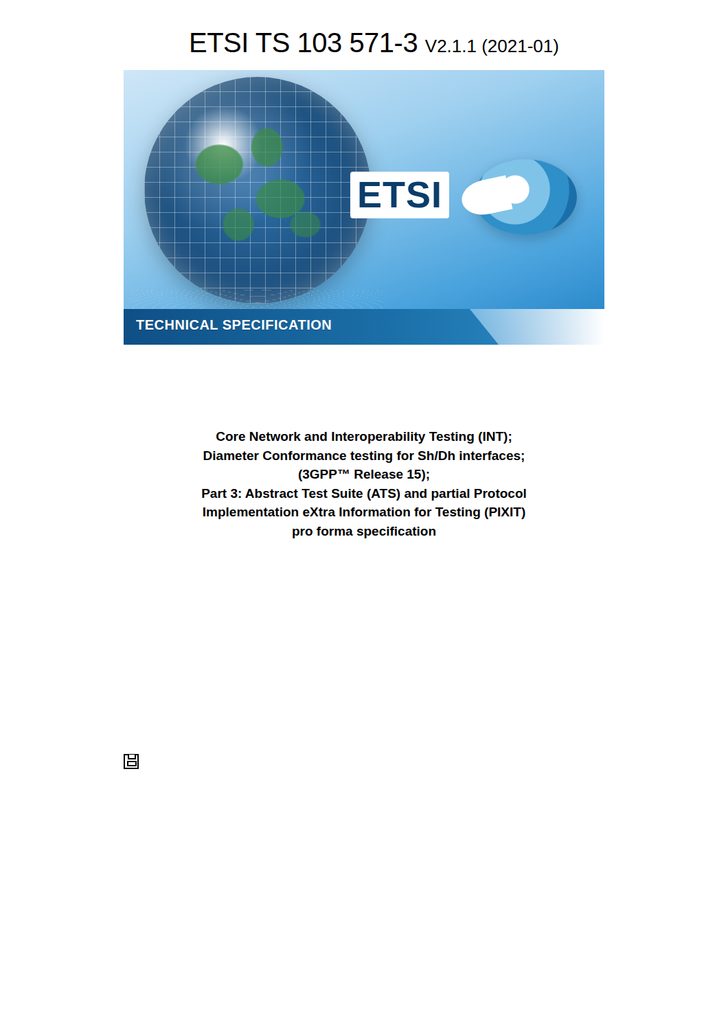ETSI TS 103 571-3 V2.1.1 (2021-01)
ETSI
TECHNICAL SPECIFICATION
Core Network and Interoperability Testing (INT);
Diameter Conformance testing for Sh/Dh interfaces;
(3GPP™ Release 15);
Part 3: Abstract Test Suite (ATS) and partial Protocol
Implementation eXtra Information for Testing (PIXIT)
pro forma specification